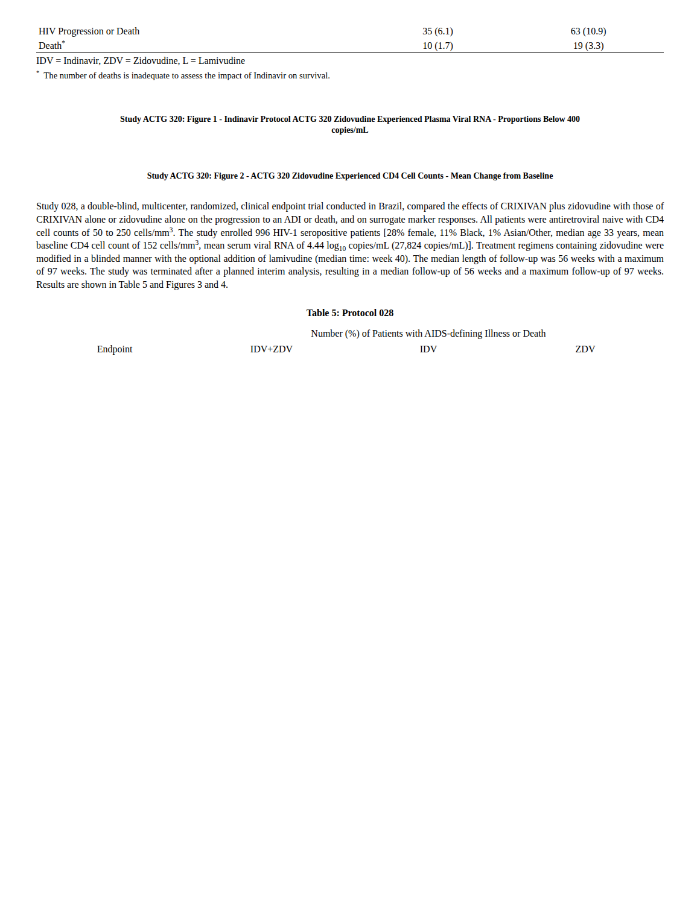| HIV Progression or Death | 35 (6.1) | 63 (10.9) |
| Death * | 10 (1.7) | 19 (3.3) |
IDV = Indinavir, ZDV = Zidovudine, L = Lamivudine
* The number of deaths is inadequate to assess the impact of Indinavir on survival.
Study ACTG 320: Figure 1 - Indinavir Protocol ACTG 320 Zidovudine Experienced Plasma Viral RNA - Proportions Below 400 copies/mL
Study ACTG 320: Figure 2 - ACTG 320 Zidovudine Experienced CD4 Cell Counts - Mean Change from Baseline
Study 028, a double-blind, multicenter, randomized, clinical endpoint trial conducted in Brazil, compared the effects of CRIXIVAN plus zidovudine with those of CRIXIVAN alone or zidovudine alone on the progression to an ADI or death, and on surrogate marker responses. All patients were antiretroviral naive with CD4 cell counts of 50 to 250 cells/mm3. The study enrolled 996 HIV-1 seropositive patients [28% female, 11% Black, 1% Asian/Other, median age 33 years, mean baseline CD4 cell count of 152 cells/mm3, mean serum viral RNA of 4.44 log10 copies/mL (27,824 copies/mL)]. Treatment regimens containing zidovudine were modified in a blinded manner with the optional addition of lamivudine (median time: week 40). The median length of follow-up was 56 weeks with a maximum of 97 weeks. The study was terminated after a planned interim analysis, resulting in a median follow-up of 56 weeks and a maximum follow-up of 97 weeks. Results are shown in Table 5 and Figures 3 and 4.
Table 5: Protocol 028
| | Number (%) of Patients with AIDS-defining Illness or Death |
| Endpoint | IDV+ZDV | IDV | ZDV |